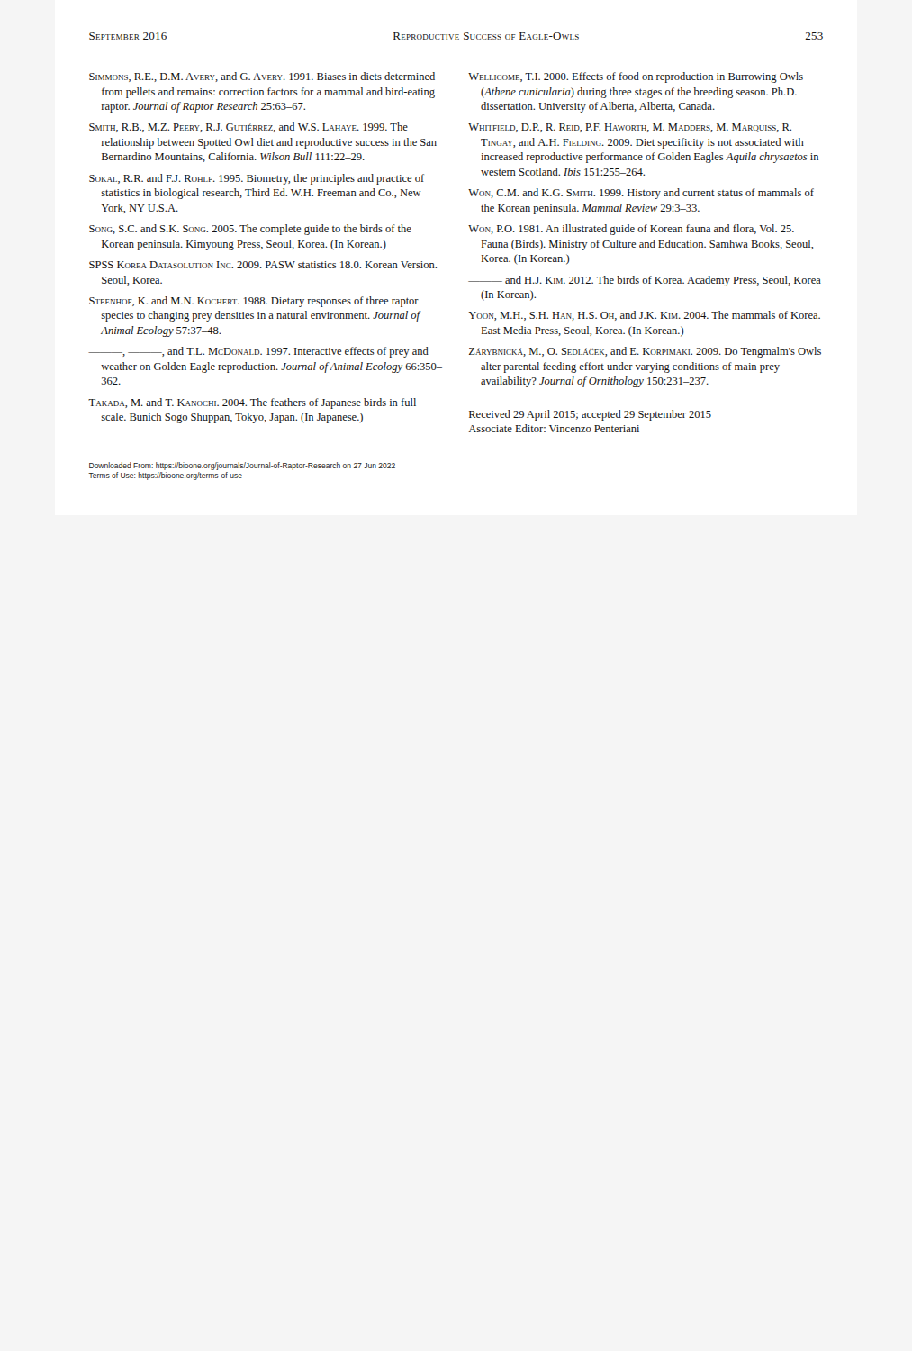September 2016
Reproductive Success of Eagle-Owls
253
Simmons, R.E., D.M. Avery, and G. Avery. 1991. Biases in diets determined from pellets and remains: correction factors for a mammal and bird-eating raptor. Journal of Raptor Research 25:63–67.
Smith, R.B., M.Z. Peery, R.J. Gutiérrez, and W.S. Lahaye. 1999. The relationship between Spotted Owl diet and reproductive success in the San Bernardino Mountains, California. Wilson Bull 111:22–29.
Sokal, R.R. and F.J. Rohlf. 1995. Biometry, the principles and practice of statistics in biological research, Third Ed. W.H. Freeman and Co., New York, NY U.S.A.
Song, S.C. and S.K. Song. 2005. The complete guide to the birds of the Korean peninsula. Kimyoung Press, Seoul, Korea. (In Korean.)
SPSS Korea Datasolution Inc. 2009. PASW statistics 18.0. Korean Version. Seoul, Korea.
Steenhof, K. and M.N. Kochert. 1988. Dietary responses of three raptor species to changing prey densities in a natural environment. Journal of Animal Ecology 57:37–48.
———, ———, and T.L. McDonald. 1997. Interactive effects of prey and weather on Golden Eagle reproduction. Journal of Animal Ecology 66:350–362.
Takada, M. and T. Kanochi. 2004. The feathers of Japanese birds in full scale. Bunich Sogo Shuppan, Tokyo, Japan. (In Japanese.)
Wellicome, T.I. 2000. Effects of food on reproduction in Burrowing Owls (Athene cunicularia) during three stages of the breeding season. Ph.D. dissertation. University of Alberta, Alberta, Canada.
Whitfield, D.P., R. Reid, P.F. Haworth, M. Madders, M. Marquiss, R. Tingay, and A.H. Fielding. 2009. Diet specificity is not associated with increased reproductive performance of Golden Eagles Aquila chrysaetos in western Scotland. Ibis 151:255–264.
Won, C.M. and K.G. Smith. 1999. History and current status of mammals of the Korean peninsula. Mammal Review 29:3–33.
Won, P.O. 1981. An illustrated guide of Korean fauna and flora, Vol. 25. Fauna (Birds). Ministry of Culture and Education. Samhwa Books, Seoul, Korea. (In Korean.)
——— and H.J. Kim. 2012. The birds of Korea. Academy Press, Seoul, Korea (In Korean).
Yoon, M.H., S.H. Han, H.S. Oh, and J.K. Kim. 2004. The mammals of Korea. East Media Press, Seoul, Korea. (In Korean.)
Zárybnická, M., O. Sedláček, and E. Korpimäki. 2009. Do Tengmalm's Owls alter parental feeding effort under varying conditions of main prey availability? Journal of Ornithology 150:231–237.
Received 29 April 2015; accepted 29 September 2015
Associate Editor: Vincenzo Penteriani
Downloaded From: https://bioone.org/journals/Journal-of-Raptor-Research on 27 Jun 2022
Terms of Use: https://bioone.org/terms-of-use